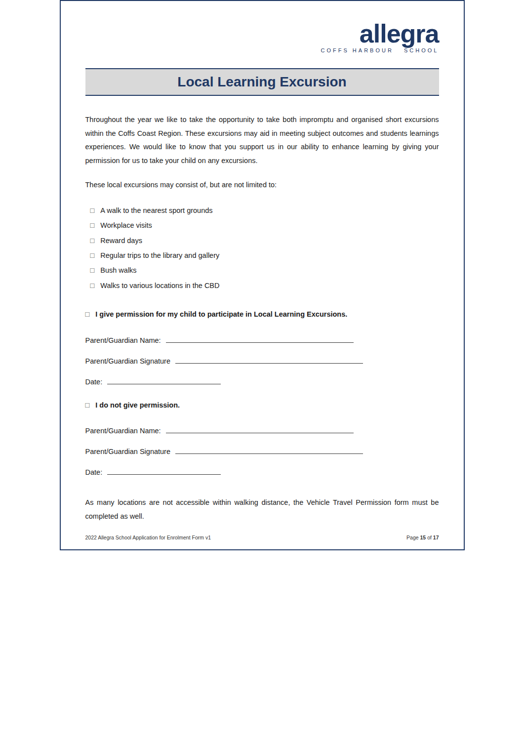allegra
COFFS HARBOUR SCHOOL
Local Learning Excursion
Throughout the year we like to take the opportunity to take both impromptu and organised short excursions within the Coffs Coast Region. These excursions may aid in meeting subject outcomes and students learnings experiences. We would like to know that you support us in our ability to enhance learning by giving your permission for us to take your child on any excursions.
These local excursions may consist of, but are not limited to:
A walk to the nearest sport grounds
Workplace visits
Reward days
Regular trips to the library and gallery
Bush walks
Walks to various locations in the CBD
I give permission for my child to participate in Local Learning Excursions.
Parent/Guardian Name:
Parent/Guardian Signature
Date:
I do not give permission.
Parent/Guardian Name:
Parent/Guardian Signature
Date:
As many locations are not accessible within walking distance, the Vehicle Travel Permission form must be completed as well.
2022 Allegra School Application for Enrolment Form v1 Page 15 of 17